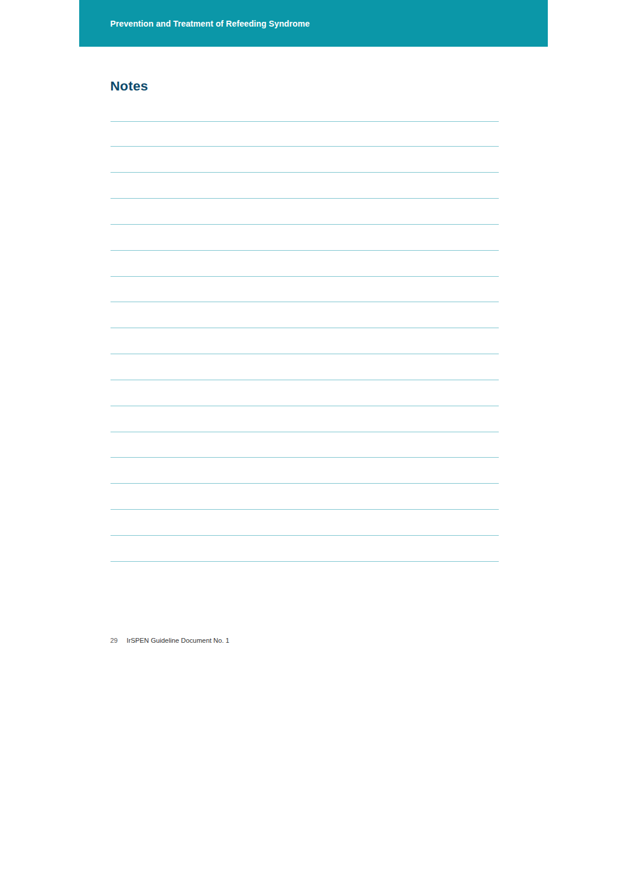Prevention and Treatment of Refeeding Syndrome
Notes
29 IrSPEN Guideline Document No. 1